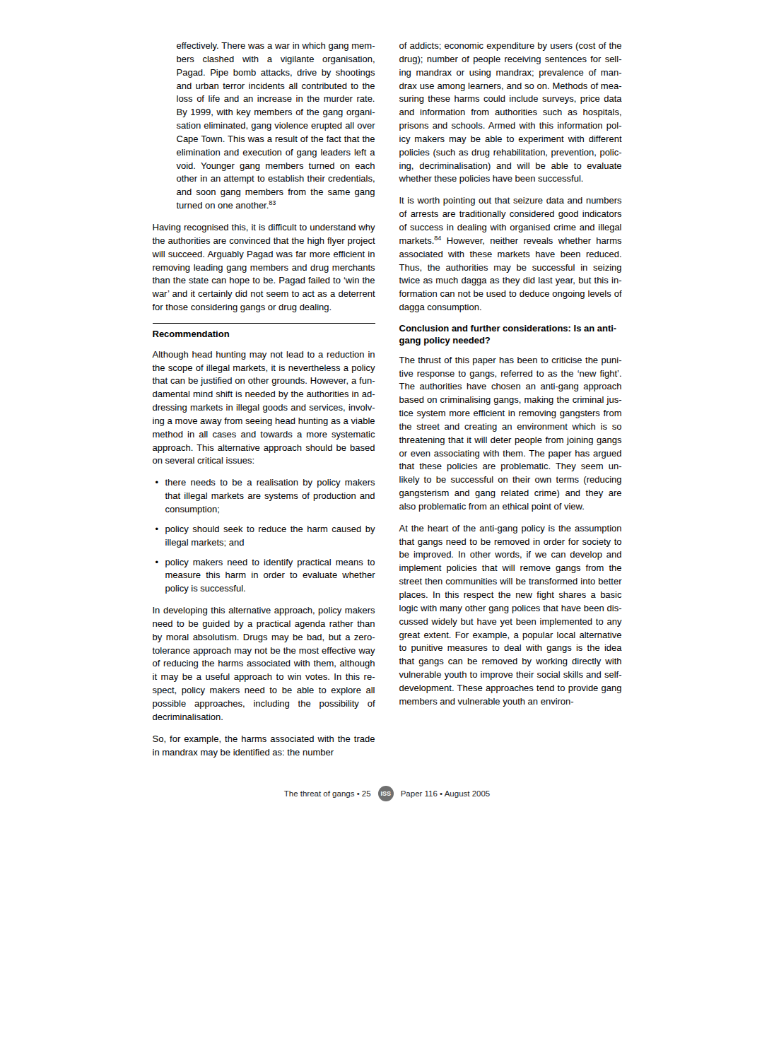effectively. There was a war in which gang members clashed with a vigilante organisation, Pagad. Pipe bomb attacks, drive by shootings and urban terror incidents all contributed to the loss of life and an increase in the murder rate. By 1999, with key members of the gang organisation eliminated, gang violence erupted all over Cape Town. This was a result of the fact that the elimination and execution of gang leaders left a void. Younger gang members turned on each other in an attempt to establish their credentials, and soon gang members from the same gang turned on one another.83
Having recognised this, it is difficult to understand why the authorities are convinced that the high flyer project will succeed. Arguably Pagad was far more efficient in removing leading gang members and drug merchants than the state can hope to be. Pagad failed to ‘win the war’ and it certainly did not seem to act as a deterrent for those considering gangs or drug dealing.
Recommendation
Although head hunting may not lead to a reduction in the scope of illegal markets, it is nevertheless a policy that can be justified on other grounds. However, a fundamental mind shift is needed by the authorities in addressing markets in illegal goods and services, involving a move away from seeing head hunting as a viable method in all cases and towards a more systematic approach. This alternative approach should be based on several critical issues:
there needs to be a realisation by policy makers that illegal markets are systems of production and consumption;
policy should seek to reduce the harm caused by illegal markets; and
policy makers need to identify practical means to measure this harm in order to evaluate whether policy is successful.
In developing this alternative approach, policy makers need to be guided by a practical agenda rather than by moral absolutism. Drugs may be bad, but a zero-tolerance approach may not be the most effective way of reducing the harms associated with them, although it may be a useful approach to win votes. In this respect, policy makers need to be able to explore all possible approaches, including the possibility of decriminalisation.
So, for example, the harms associated with the trade in mandrax may be identified as: the number
of addicts; economic expenditure by users (cost of the drug); number of people receiving sentences for selling mandrax or using mandrax; prevalence of mandrax use among learners, and so on. Methods of measuring these harms could include surveys, price data and information from authorities such as hospitals, prisons and schools. Armed with this information policy makers may be able to experiment with different policies (such as drug rehabilitation, prevention, policing, decriminalisation) and will be able to evaluate whether these policies have been successful.
It is worth pointing out that seizure data and numbers of arrests are traditionally considered good indicators of success in dealing with organised crime and illegal markets.84 However, neither reveals whether harms associated with these markets have been reduced. Thus, the authorities may be successful in seizing twice as much dagga as they did last year, but this information can not be used to deduce ongoing levels of dagga consumption.
Conclusion and further considerations: Is an anti-gang policy needed?
The thrust of this paper has been to criticise the punitive response to gangs, referred to as the ‘new fight’. The authorities have chosen an anti-gang approach based on criminalising gangs, making the criminal justice system more efficient in removing gangsters from the street and creating an environment which is so threatening that it will deter people from joining gangs or even associating with them. The paper has argued that these policies are problematic. They seem unlikely to be successful on their own terms (reducing gangsterism and gang related crime) and they are also problematic from an ethical point of view.
At the heart of the anti-gang policy is the assumption that gangs need to be removed in order for society to be improved. In other words, if we can develop and implement policies that will remove gangs from the street then communities will be transformed into better places. In this respect the new fight shares a basic logic with many other gang polices that have been discussed widely but have yet been implemented to any great extent. For example, a popular local alternative to punitive measures to deal with gangs is the idea that gangs can be removed by working directly with vulnerable youth to improve their social skills and self-development. These approaches tend to provide gang members and vulnerable youth an environ-
The threat of gangs • 25 ISS Paper 116 • August 2005